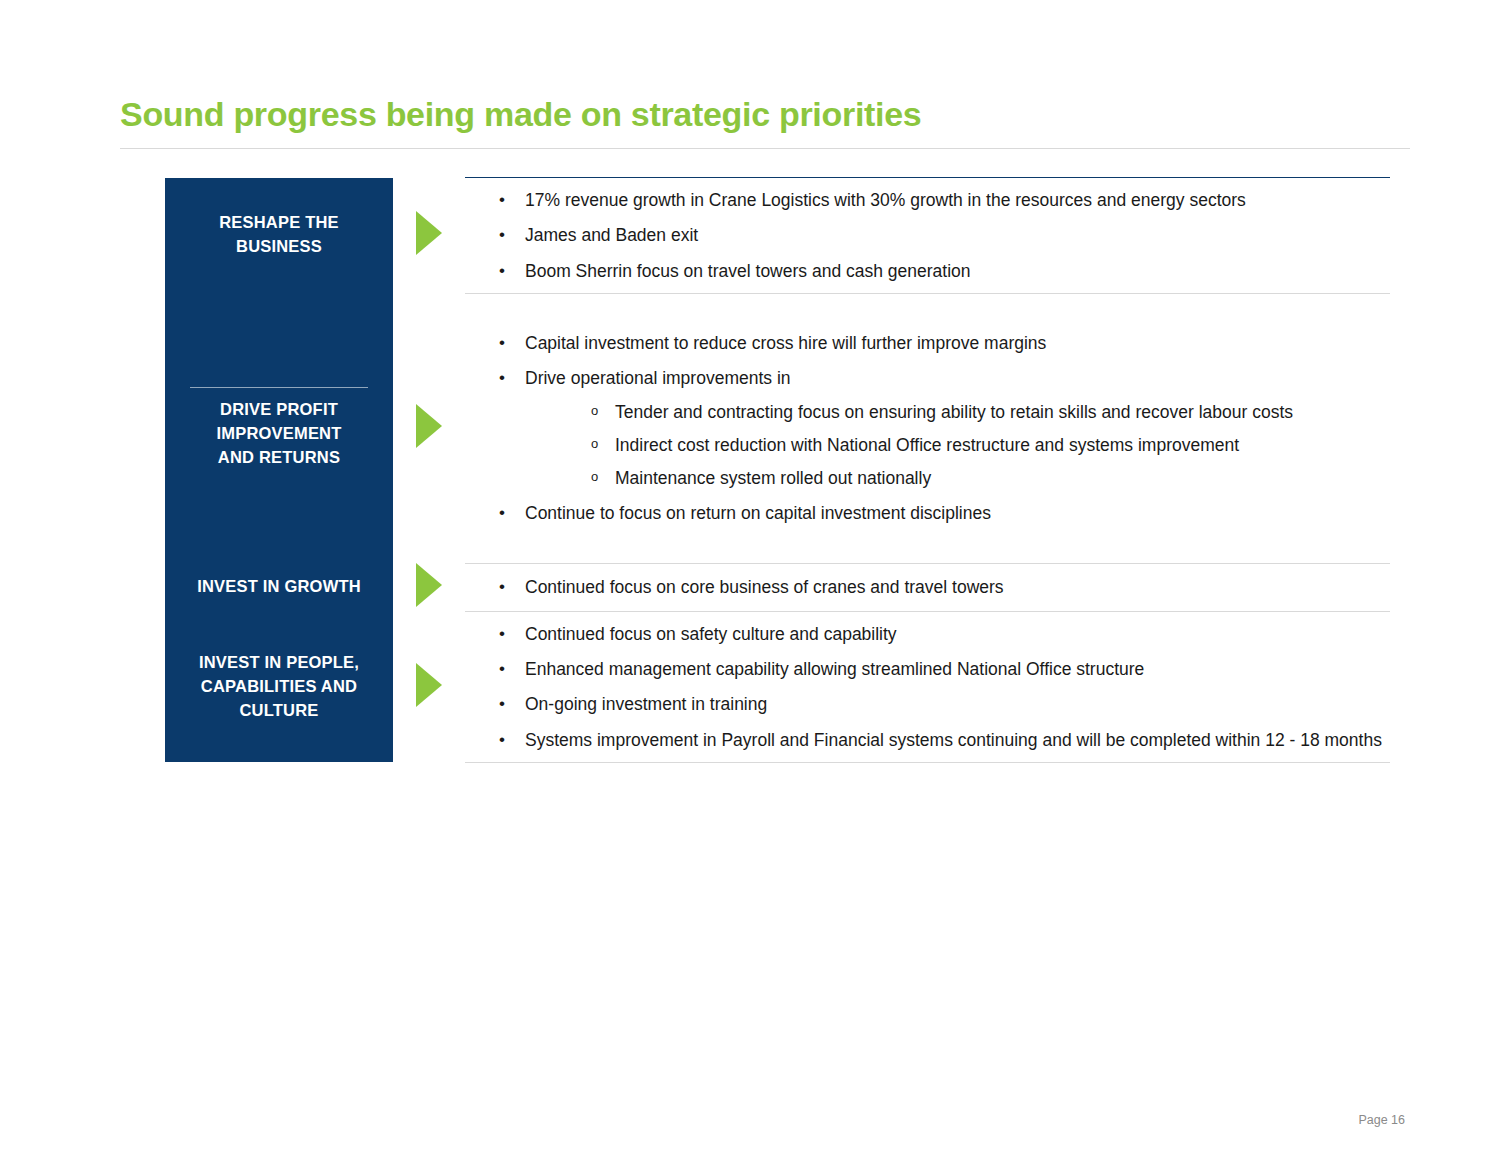Sound progress being made on strategic priorities
| RESHAPE THE BUSINESS | | 17% revenue growth in Crane Logistics with 30% growth in the resources and energy sectors James and Baden exit Boom Sherrin focus on travel towers and cash generation |
| DRIVE PROFIT IMPROVEMENT AND RETURNS | | Capital investment to reduce cross hire will further improve margins Drive operational improvements in Tender and contracting focus on ensuring ability to retain skills and recover labour costs Indirect cost reduction with National Office restructure and systems improvement Maintenance system rolled out nationally Continue to focus on return on capital investment disciplines |
| INVEST IN GROWTH | | Continued focus on core business of cranes and travel towers |
| INVEST IN PEOPLE, CAPABILITIES AND CULTURE | | Continued focus on safety culture and capability Enhanced management capability allowing streamlined National Office structure On-going investment in training Systems improvement in Payroll and Financial systems continuing and will be completed within 12 - 18 months |
Page 16